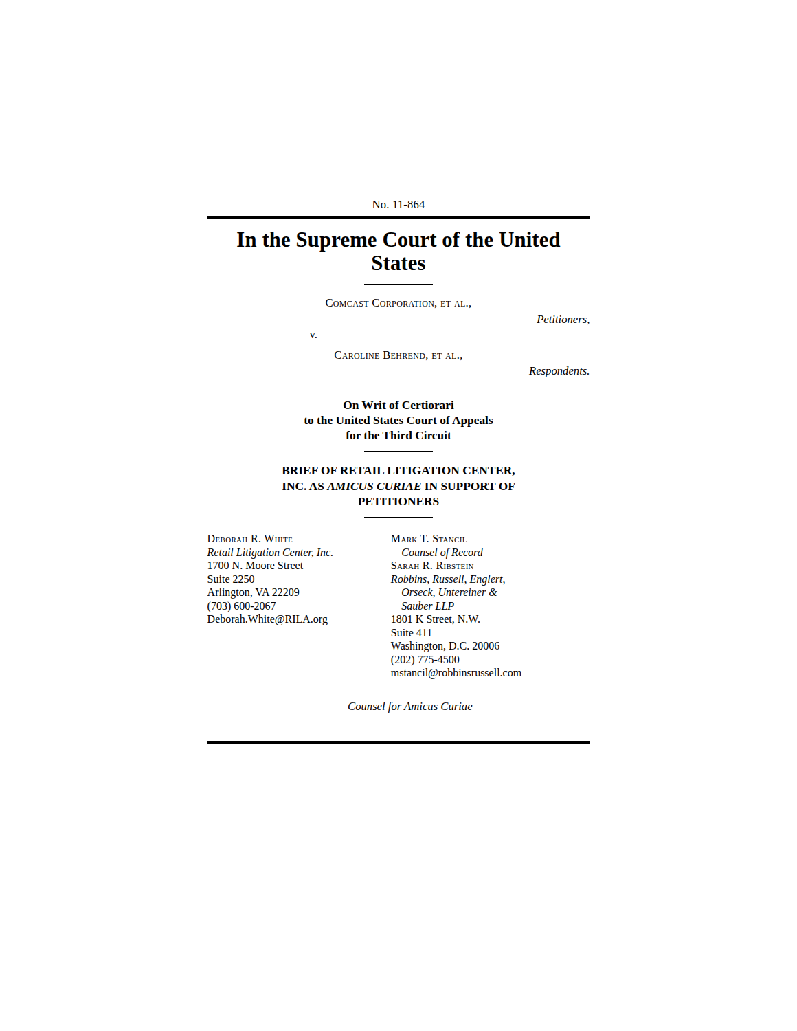No. 11-864
In the Supreme Court of the United States
Comcast Corporation, et al.,
Petitioners,
v.
Caroline Behrend, et al.,
Respondents.
On Writ of Certiorari
to the United States Court of Appeals
for the Third Circuit
BRIEF OF RETAIL LITIGATION CENTER,
INC. AS AMICUS CURIAE IN SUPPORT OF
PETITIONERS
| Deborah R. White Retail Litigation Center, Inc. 1700 N. Moore Street Suite 2250 Arlington, VA 22209 (703) 600-2067 Deborah.White@RILA.org | Mark T. Stancil Counsel of Record Sarah R. Ribstein Robbins, Russell, Englert, Orseck, Untereiner & Sauber LLP 1801 K Street, N.W. Suite 411 Washington, D.C. 20006 (202) 775-4500 mstancil@robbinsrussell.com |
Counsel for Amicus Curiae